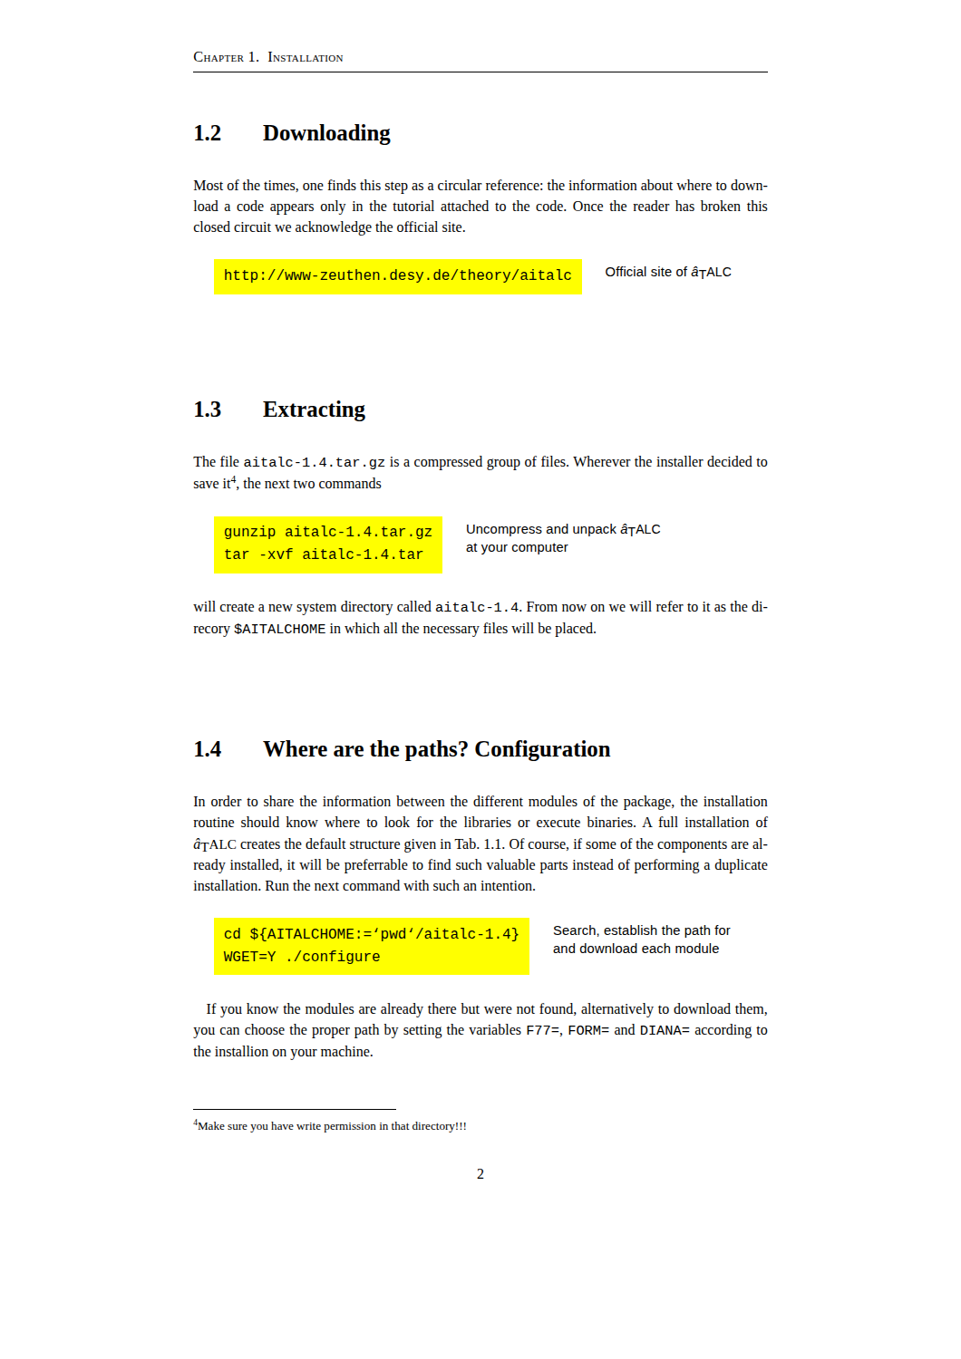Chapter 1. Installation
1.2 Downloading
Most of the times, one finds this step as a circular reference: the information about where to download a code appears only in the tutorial attached to the code. Once the reader has broken this closed circuit we acknowledge the official site.
http://www-zeuthen.desy.de/theory/aitalc
Official site of âTALC
1.3 Extracting
The file aitalc-1.4.tar.gz is a compressed group of files. Wherever the installer decided to save it4, the next two commands
gunzip aitalc-1.4.tar.gz tar -xvf aitalc-1.4.tar
Uncompress and unpack âTALC at your computer
will create a new system directory called aitalc-1.4. From now on we will refer to it as the direcory $AITALCHOME in which all the necessary files will be placed.
1.4 Where are the paths? Configuration
In order to share the information between the different modules of the package, the installation routine should know where to look for the libraries or execute binaries. A full installation of âTALC creates the default structure given in Tab. 1.1. Of course, if some of the components are already installed, it will be preferrable to find such valuable parts instead of performing a duplicate installation. Run the next command with such an intention.
cd ${AITALCHOME:=‘pwd‘/aitalc-1.4} WGET=Y ./configure
Search, establish the path for and download each module
If you know the modules are already there but were not found, alternatively to download them, you can choose the proper path by setting the variables F77=, FORM= and DIANA= according to the installion on your machine.
4Make sure you have write permission in that directory!!!
2